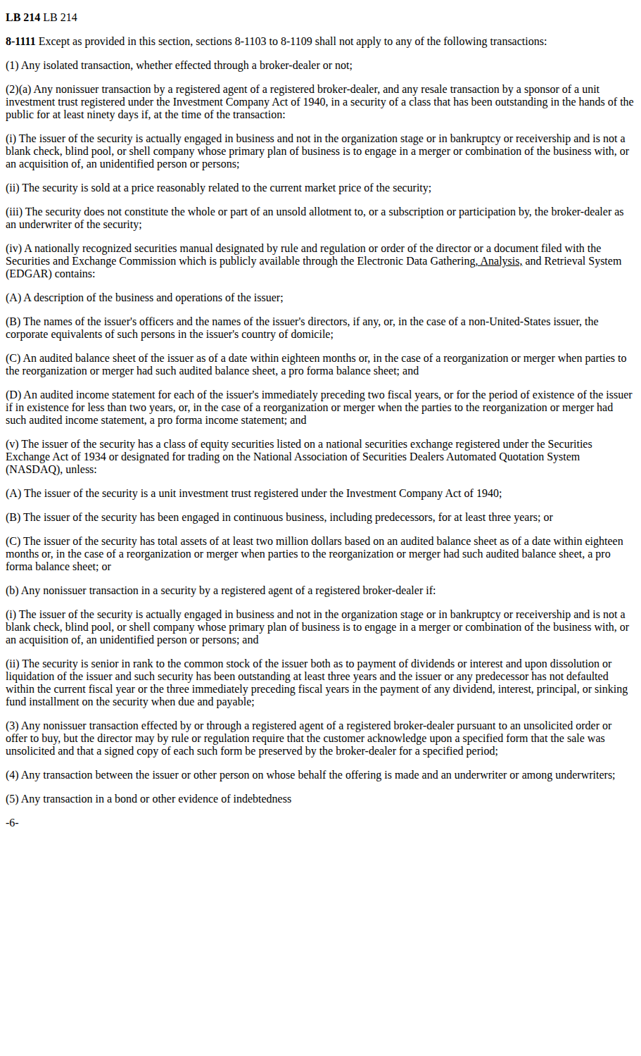LB 214 LB 214
8-1111 Except as provided in this section, sections 8-1103 to 8-1109 shall not apply to any of the following transactions:
(1) Any isolated transaction, whether effected through a broker-dealer or not;
(2)(a) Any nonissuer transaction by a registered agent of a registered broker-dealer, and any resale transaction by a sponsor of a unit investment trust registered under the Investment Company Act of 1940, in a security of a class that has been outstanding in the hands of the public for at least ninety days if, at the time of the transaction:
(i) The issuer of the security is actually engaged in business and not in the organization stage or in bankruptcy or receivership and is not a blank check, blind pool, or shell company whose primary plan of business is to engage in a merger or combination of the business with, or an acquisition of, an unidentified person or persons;
(ii) The security is sold at a price reasonably related to the current market price of the security;
(iii) The security does not constitute the whole or part of an unsold allotment to, or a subscription or participation by, the broker-dealer as an underwriter of the security;
(iv) A nationally recognized securities manual designated by rule and regulation or order of the director or a document filed with the Securities and Exchange Commission which is publicly available through the Electronic Data Gathering, Analysis, and Retrieval System (EDGAR) contains:
(A) A description of the business and operations of the issuer;
(B) The names of the issuer's officers and the names of the issuer's directors, if any, or, in the case of a non-United-States issuer, the corporate equivalents of such persons in the issuer's country of domicile;
(C) An audited balance sheet of the issuer as of a date within eighteen months or, in the case of a reorganization or merger when parties to the reorganization or merger had such audited balance sheet, a pro forma balance sheet; and
(D) An audited income statement for each of the issuer's immediately preceding two fiscal years, or for the period of existence of the issuer if in existence for less than two years, or, in the case of a reorganization or merger when the parties to the reorganization or merger had such audited income statement, a pro forma income statement; and
(v) The issuer of the security has a class of equity securities listed on a national securities exchange registered under the Securities Exchange Act of 1934 or designated for trading on the National Association of Securities Dealers Automated Quotation System (NASDAQ), unless:
(A) The issuer of the security is a unit investment trust registered under the Investment Company Act of 1940;
(B) The issuer of the security has been engaged in continuous business, including predecessors, for at least three years; or
(C) The issuer of the security has total assets of at least two million dollars based on an audited balance sheet as of a date within eighteen months or, in the case of a reorganization or merger when parties to the reorganization or merger had such audited balance sheet, a pro forma balance sheet; or
(b) Any nonissuer transaction in a security by a registered agent of a registered broker-dealer if:
(i) The issuer of the security is actually engaged in business and not in the organization stage or in bankruptcy or receivership and is not a blank check, blind pool, or shell company whose primary plan of business is to engage in a merger or combination of the business with, or an acquisition of, an unidentified person or persons; and
(ii) The security is senior in rank to the common stock of the issuer both as to payment of dividends or interest and upon dissolution or liquidation of the issuer and such security has been outstanding at least three years and the issuer or any predecessor has not defaulted within the current fiscal year or the three immediately preceding fiscal years in the payment of any dividend, interest, principal, or sinking fund installment on the security when due and payable;
(3) Any nonissuer transaction effected by or through a registered agent of a registered broker-dealer pursuant to an unsolicited order or offer to buy, but the director may by rule or regulation require that the customer acknowledge upon a specified form that the sale was unsolicited and that a signed copy of each such form be preserved by the broker-dealer for a specified period;
(4) Any transaction between the issuer or other person on whose behalf the offering is made and an underwriter or among underwriters;
(5) Any transaction in a bond or other evidence of indebtedness
-6-